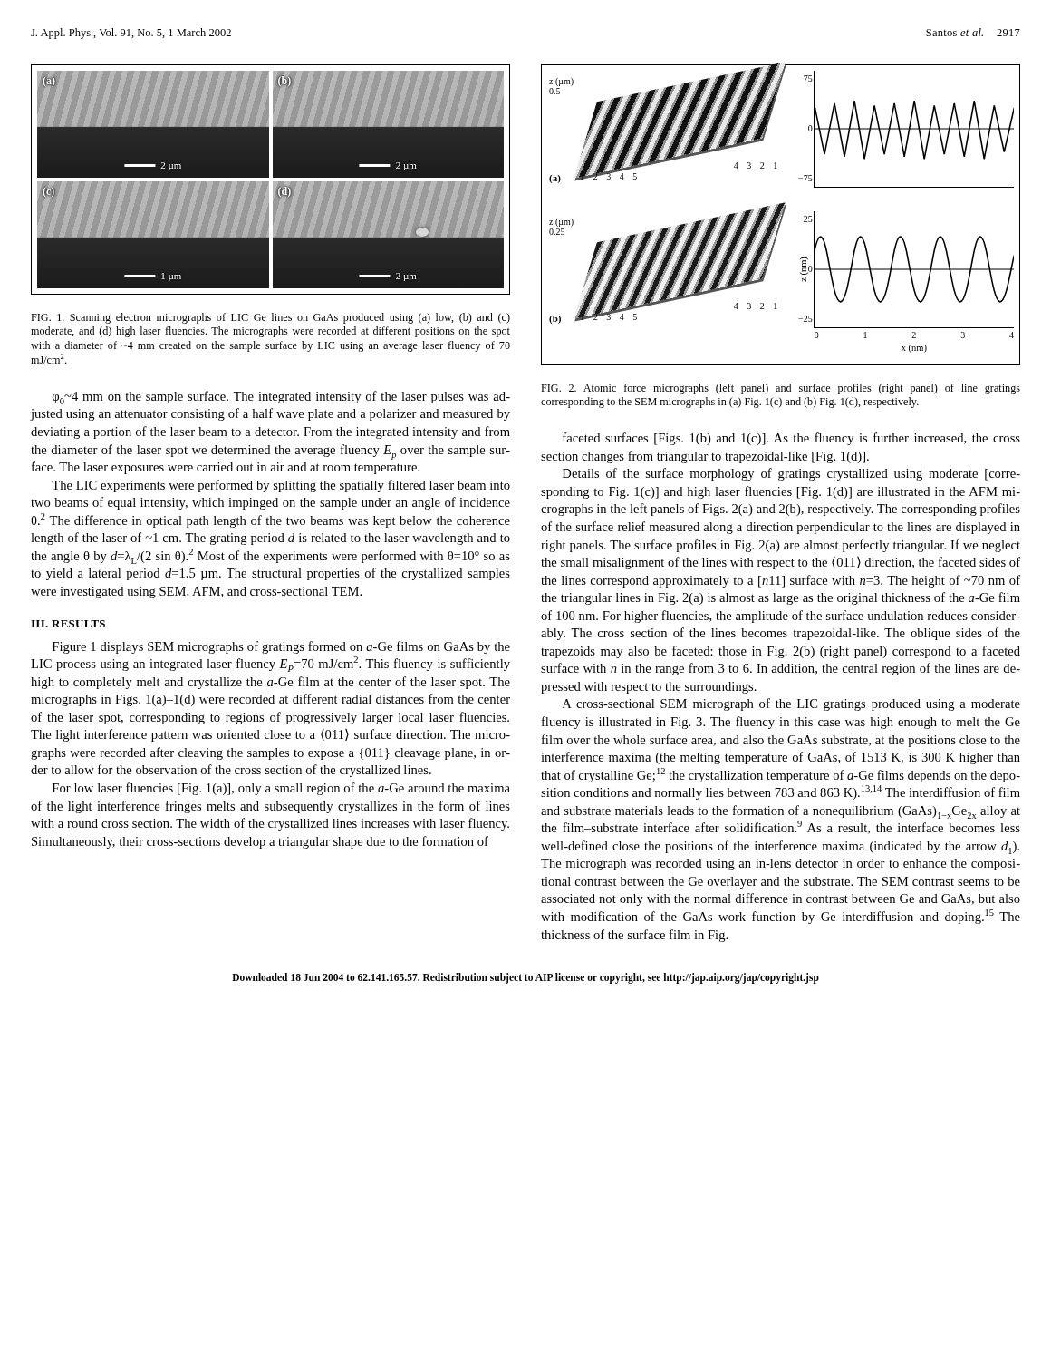J. Appl. Phys., Vol. 91, No. 5, 1 March 2002
Santos et al. 2917
(a)
2 µm
(b)
2 µm
(c)
1 µm
(d)
2 µm
FIG. 1. Scanning electron micrographs of LIC Ge lines on GaAs produced using (a) low, (b) and (c) moderate, and (d) high laser fluencies. The micrographs were recorded at different positions on the spot with a diameter of ~4 mm created on the sample surface by LIC using an average laser fluency of 70 mJ/cm2.
φ0~4 mm on the sample surface. The integrated intensity of the laser pulses was adjusted using an attenuator consisting of a half wave plate and a polarizer and measured by deviating a portion of the laser beam to a detector. From the integrated intensity and from the diameter of the laser spot we determined the average fluency Ep over the sample surface. The laser exposures were carried out in air and at room temperature.
The LIC experiments were performed by splitting the spatially filtered laser beam into two beams of equal intensity, which impinged on the sample under an angle of incidence θ.2 The difference in optical path length of the two beams was kept below the coherence length of the laser of ~1 cm. The grating period d is related to the laser wavelength and to the angle θ by d=λL/(2 sin θ).2 Most of the experiments were performed with θ=10° so as to yield a lateral period d=1.5 µm. The structural properties of the crystallized samples were investigated using SEM, AFM, and cross-sectional TEM.
III. RESULTS
Figure 1 displays SEM micrographs of gratings formed on a-Ge films on GaAs by the LIC process using an integrated laser fluency EP=70 mJ/cm2. This fluency is sufficiently high to completely melt and crystallize the a-Ge film at the center of the laser spot. The micrographs in Figs. 1(a)–1(d) were recorded at different radial distances from the center of the laser spot, corresponding to regions of progressively larger local laser fluencies. The light interference pattern was oriented close to a ⟨011⟩ surface direction. The micrographs were recorded after cleaving the samples to expose a {011} cleavage plane, in order to allow for the observation of the cross section of the crystallized lines.
For low laser fluencies [Fig. 1(a)], only a small region of the a-Ge around the maxima of the light interference fringes melts and subsequently crystallizes in the form of lines with a round cross section. The width of the crystallized lines increases with laser fluency. Simultaneously, their cross-sections develop a triangular shape due to the formation of
z (µm) 0.5
1 2 3 4 5
4 3 2 1
(a)
75 0 −75
z (µm) 0.25
1 2 3 4 5
4 3 2 1
(b)
25 0 −25
z (nm)
01234
x (nm)
FIG. 2. Atomic force micrographs (left panel) and surface profiles (right panel) of line gratings corresponding to the SEM micrographs in (a) Fig. 1(c) and (b) Fig. 1(d), respectively.
faceted surfaces [Figs. 1(b) and 1(c)]. As the fluency is further increased, the cross section changes from triangular to trapezoidal-like [Fig. 1(d)].
Details of the surface morphology of gratings crystallized using moderate [corresponding to Fig. 1(c)] and high laser fluencies [Fig. 1(d)] are illustrated in the AFM micrographs in the left panels of Figs. 2(a) and 2(b), respectively. The corresponding profiles of the surface relief measured along a direction perpendicular to the lines are displayed in right panels. The surface profiles in Fig. 2(a) are almost perfectly triangular. If we neglect the small misalignment of the lines with respect to the ⟨011⟩ direction, the faceted sides of the lines correspond approximately to a [n11] surface with n=3. The height of ~70 nm of the triangular lines in Fig. 2(a) is almost as large as the original thickness of the a-Ge film of 100 nm. For higher fluencies, the amplitude of the surface undulation reduces considerably. The cross section of the lines becomes trapezoidal-like. The oblique sides of the trapezoids may also be faceted: those in Fig. 2(b) (right panel) correspond to a faceted surface with n in the range from 3 to 6. In addition, the central region of the lines are depressed with respect to the surroundings.
A cross-sectional SEM micrograph of the LIC gratings produced using a moderate fluency is illustrated in Fig. 3. The fluency in this case was high enough to melt the Ge film over the whole surface area, and also the GaAs substrate, at the positions close to the interference maxima (the melting temperature of GaAs, of 1513 K, is 300 K higher than that of crystalline Ge;12 the crystallization temperature of a-Ge films depends on the deposition conditions and normally lies between 783 and 863 K).13,14 The interdiffusion of film and substrate materials leads to the formation of a nonequilibrium (GaAs)1−xGe2x alloy at the film–substrate interface after solidification.9 As a result, the interface becomes less well-defined close the positions of the interference maxima (indicated by the arrow d1). The micrograph was recorded using an in-lens detector in order to enhance the compositional contrast between the Ge overlayer and the substrate. The SEM contrast seems to be associated not only with the normal difference in contrast between Ge and GaAs, but also with modification of the GaAs work function by Ge interdiffusion and doping.15 The thickness of the surface film in Fig.
Downloaded 18 Jun 2004 to 62.141.165.57. Redistribution subject to AIP license or copyright, see http://jap.aip.org/jap/copyright.jsp